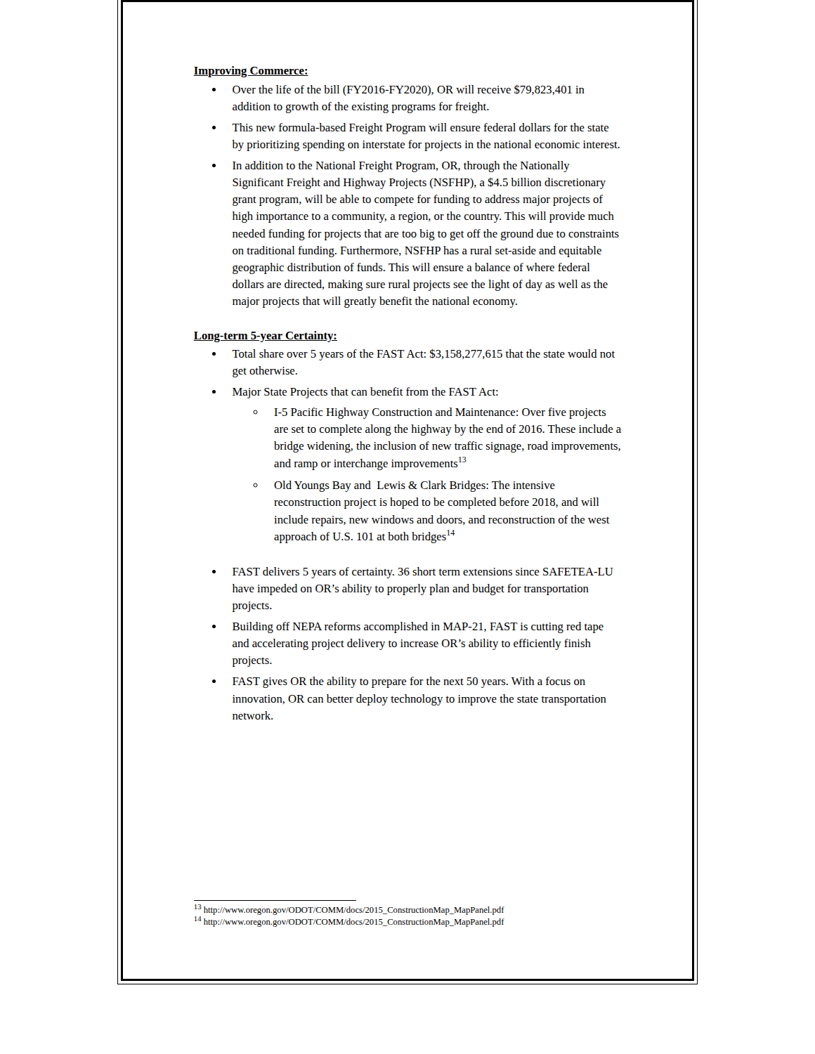Improving Commerce:
Over the life of the bill (FY2016-FY2020), OR will receive $79,823,401 in addition to growth of the existing programs for freight.
This new formula-based Freight Program will ensure federal dollars for the state by prioritizing spending on interstate for projects in the national economic interest.
In addition to the National Freight Program, OR, through the Nationally Significant Freight and Highway Projects (NSFHP), a $4.5 billion discretionary grant program, will be able to compete for funding to address major projects of high importance to a community, a region, or the country. This will provide much needed funding for projects that are too big to get off the ground due to constraints on traditional funding. Furthermore, NSFHP has a rural set-aside and equitable geographic distribution of funds. This will ensure a balance of where federal dollars are directed, making sure rural projects see the light of day as well as the major projects that will greatly benefit the national economy.
Long-term 5-year Certainty:
Total share over 5 years of the FAST Act: $3,158,277,615 that the state would not get otherwise.
Major State Projects that can benefit from the FAST Act:
I-5 Pacific Highway Construction and Maintenance: Over five projects are set to complete along the highway by the end of 2016. These include a bridge widening, the inclusion of new traffic signage, road improvements, and ramp or interchange improvements13
Old Youngs Bay and Lewis & Clark Bridges: The intensive reconstruction project is hoped to be completed before 2018, and will include repairs, new windows and doors, and reconstruction of the west approach of U.S. 101 at both bridges14
FAST delivers 5 years of certainty. 36 short term extensions since SAFETEA-LU have impeded on OR’s ability to properly plan and budget for transportation projects.
Building off NEPA reforms accomplished in MAP-21, FAST is cutting red tape and accelerating project delivery to increase OR’s ability to efficiently finish projects.
FAST gives OR the ability to prepare for the next 50 years. With a focus on innovation, OR can better deploy technology to improve the state transportation network.
13 http://www.oregon.gov/ODOT/COMM/docs/2015_ConstructionMap_MapPanel.pdf
14 http://www.oregon.gov/ODOT/COMM/docs/2015_ConstructionMap_MapPanel.pdf